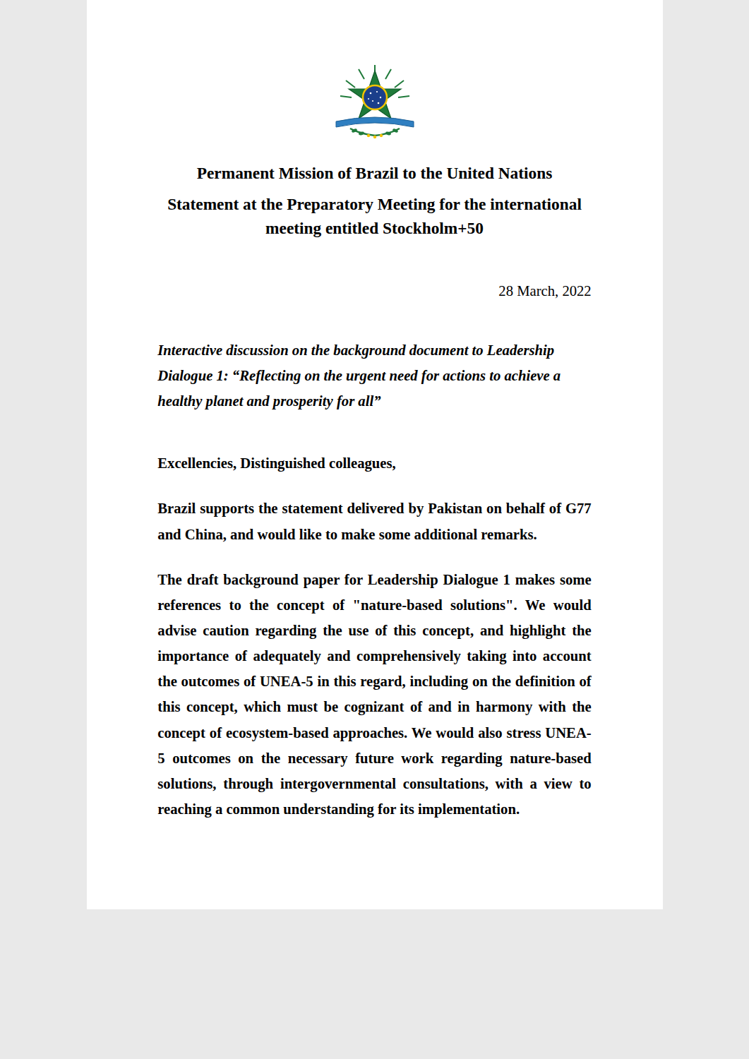Permanent Mission of Brazil to the United Nations
Statement at the Preparatory Meeting for the international meeting entitled Stockholm+50
28 March, 2022
Interactive discussion on the background document to Leadership Dialogue 1: “Reflecting on the urgent need for actions to achieve a healthy planet and prosperity for all”
Excellencies, Distinguished colleagues,
Brazil supports the statement delivered by Pakistan on behalf of G77 and China, and would like to make some additional remarks.
The draft background paper for Leadership Dialogue 1 makes some references to the concept of "nature-based solutions". We would advise caution regarding the use of this concept, and highlight the importance of adequately and comprehensively taking into account the outcomes of UNEA-5 in this regard, including on the definition of this concept, which must be cognizant of and in harmony with the concept of ecosystem-based approaches. We would also stress UNEA-5 outcomes on the necessary future work regarding nature-based solutions, through intergovernmental consultations, with a view to reaching a common understanding for its implementation.